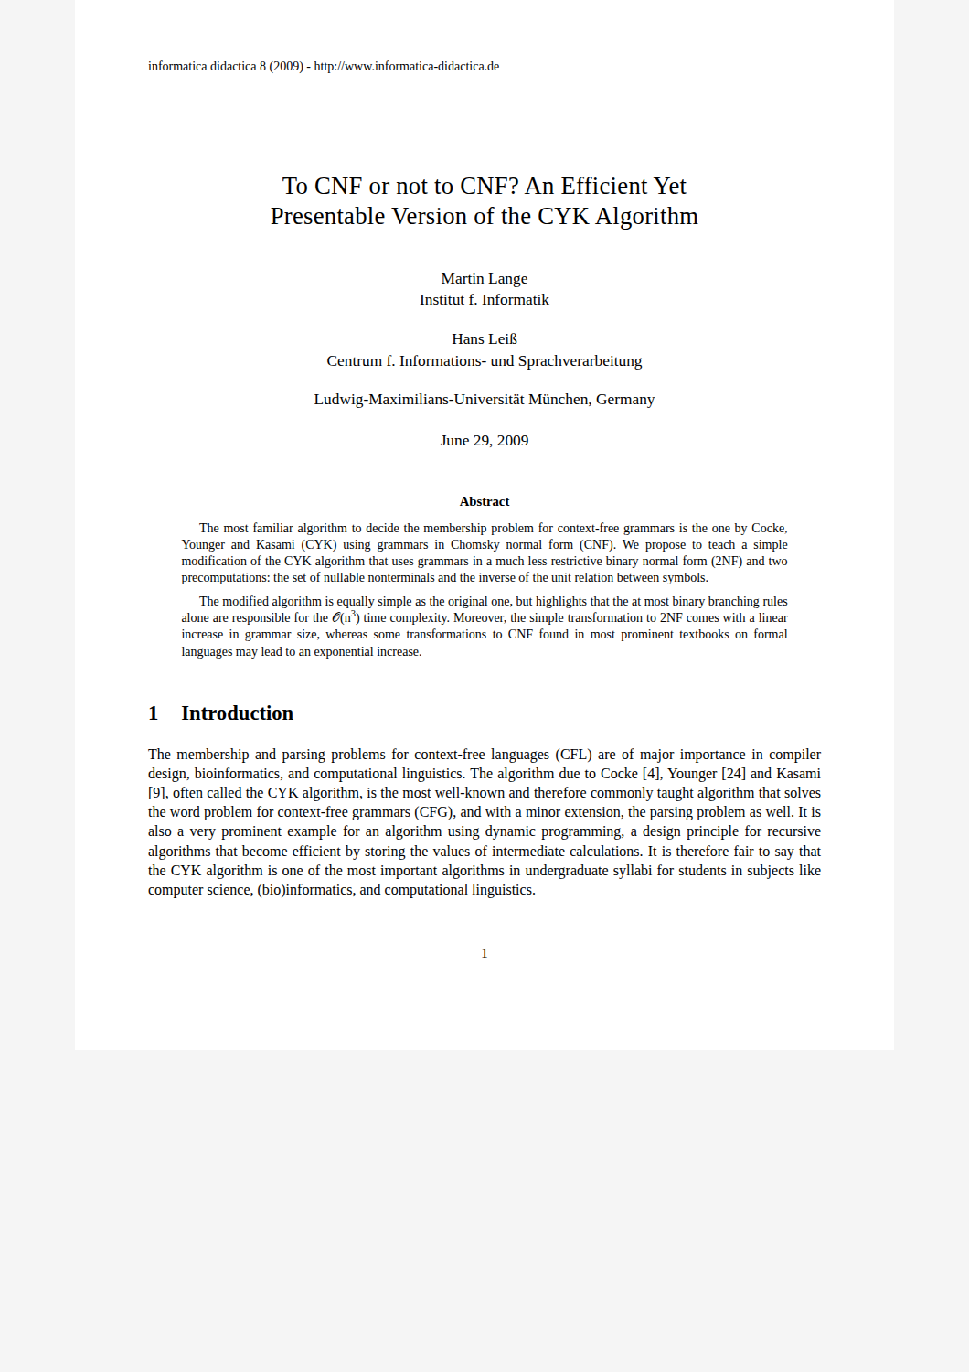informatica didactica 8 (2009) - http://www.informatica-didactica.de
To CNF or not to CNF? An Efficient Yet
Presentable Version of the CYK Algorithm
Martin Lange
Institut f. Informatik
Hans Leiß
Centrum f. Informations- und Sprachverarbeitung
Ludwig-Maximilians-Universität München, Germany
June 29, 2009
Abstract
The most familiar algorithm to decide the membership problem for context-free grammars is the one by Cocke, Younger and Kasami (CYK) using grammars in Chomsky normal form (CNF). We propose to teach a simple modification of the CYK algorithm that uses grammars in a much less restrictive binary normal form (2NF) and two precomputations: the set of nullable nonterminals and the inverse of the unit relation between symbols.
The modified algorithm is equally simple as the original one, but highlights that the at most binary branching rules alone are responsible for the 𝒪(n3) time complexity. Moreover, the simple transformation to 2NF comes with a linear increase in grammar size, whereas some transformations to CNF found in most prominent textbooks on formal languages may lead to an exponential increase.
1 Introduction
The membership and parsing problems for context-free languages (CFL) are of major importance in compiler design, bioinformatics, and computational linguistics. The algorithm due to Cocke [4], Younger [24] and Kasami [9], often called the CYK algorithm, is the most well-known and therefore commonly taught algorithm that solves the word problem for context-free grammars (CFG), and with a minor extension, the parsing problem as well. It is also a very prominent example for an algorithm using dynamic programming, a design principle for recursive algorithms that become efficient by storing the values of intermediate calculations. It is therefore fair to say that the CYK algorithm is one of the most important algorithms in undergraduate syllabi for students in subjects like computer science, (bio)informatics, and computational linguistics.
1